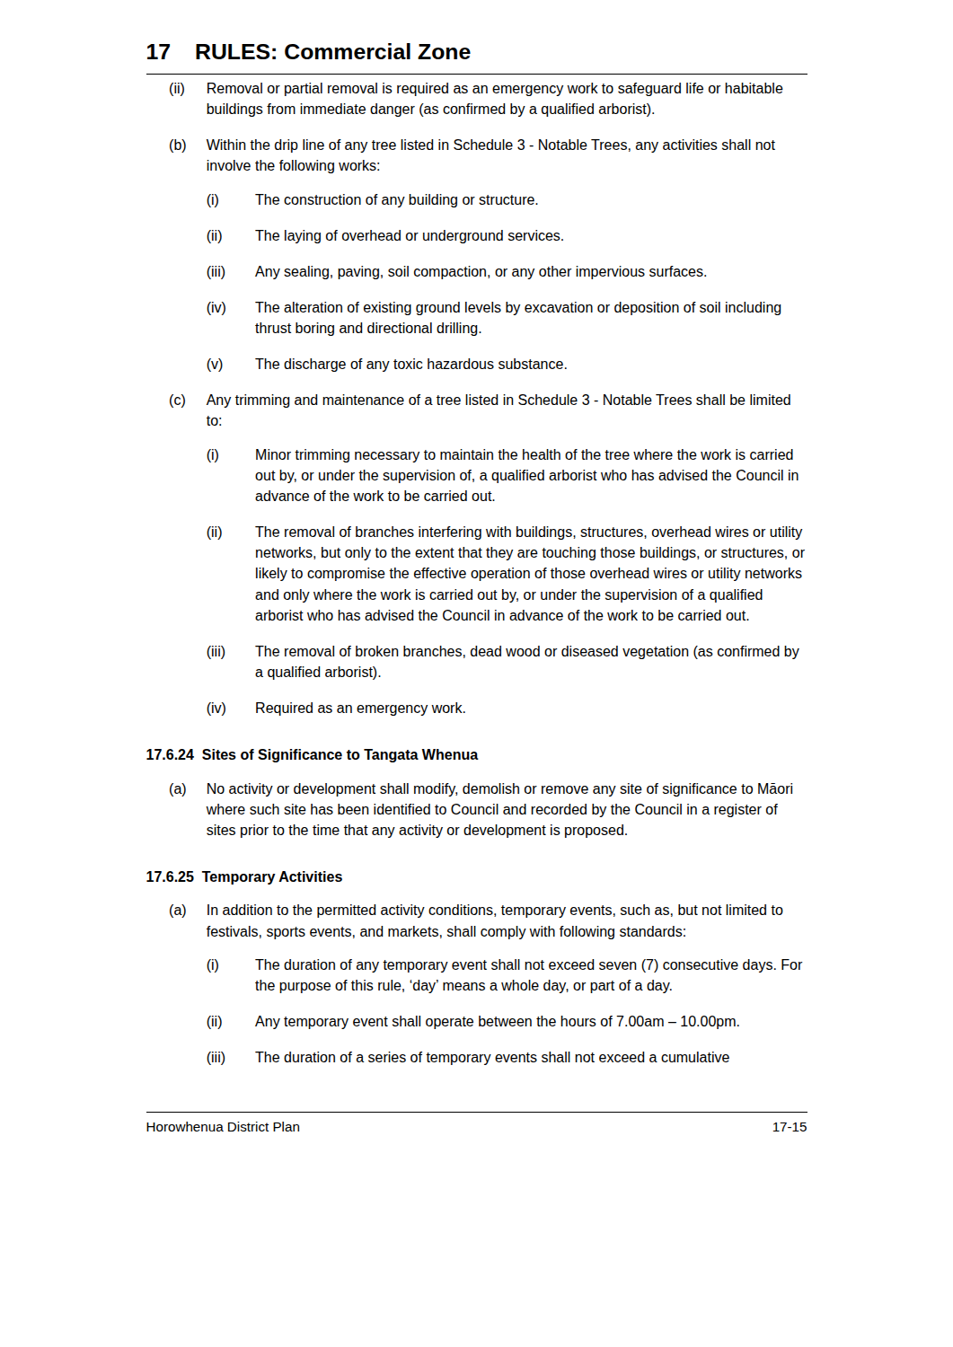17 RULES: Commercial Zone
(ii)
Removal or partial removal is required as an emergency work to safeguard life or habitable buildings from immediate danger (as confirmed by a qualified arborist).
(b)
Within the drip line of any tree listed in Schedule 3 - Notable Trees, any activities shall not involve the following works:
(i)
The construction of any building or structure.
(ii)
The laying of overhead or underground services.
(iii)
Any sealing, paving, soil compaction, or any other impervious surfaces.
(iv)
The alteration of existing ground levels by excavation or deposition of soil including thrust boring and directional drilling.
(v)
The discharge of any toxic hazardous substance.
(c)
Any trimming and maintenance of a tree listed in Schedule 3 - Notable Trees shall be limited to:
(i)
Minor trimming necessary to maintain the health of the tree where the work is carried out by, or under the supervision of, a qualified arborist who has advised the Council in advance of the work to be carried out.
(ii)
The removal of branches interfering with buildings, structures, overhead wires or utility networks, but only to the extent that they are touching those buildings, or structures, or likely to compromise the effective operation of those overhead wires or utility networks and only where the work is carried out by, or under the supervision of a qualified arborist who has advised the Council in advance of the work to be carried out.
(iii)
The removal of broken branches, dead wood or diseased vegetation (as confirmed by a qualified arborist).
(iv)
Required as an emergency work.
17.6.24 Sites of Significance to Tangata Whenua
(a)
No activity or development shall modify, demolish or remove any site of significance to Māori where such site has been identified to Council and recorded by the Council in a register of sites prior to the time that any activity or development is proposed.
17.6.25 Temporary Activities
(a)
In addition to the permitted activity conditions, temporary events, such as, but not limited to festivals, sports events, and markets, shall comply with following standards:
(i)
The duration of any temporary event shall not exceed seven (7) consecutive days. For the purpose of this rule, ‘day’ means a whole day, or part of a day.
(ii)
Any temporary event shall operate between the hours of 7.00am – 10.00pm.
(iii)
The duration of a series of temporary events shall not exceed a cumulative
Horowhenua District Plan 17-15